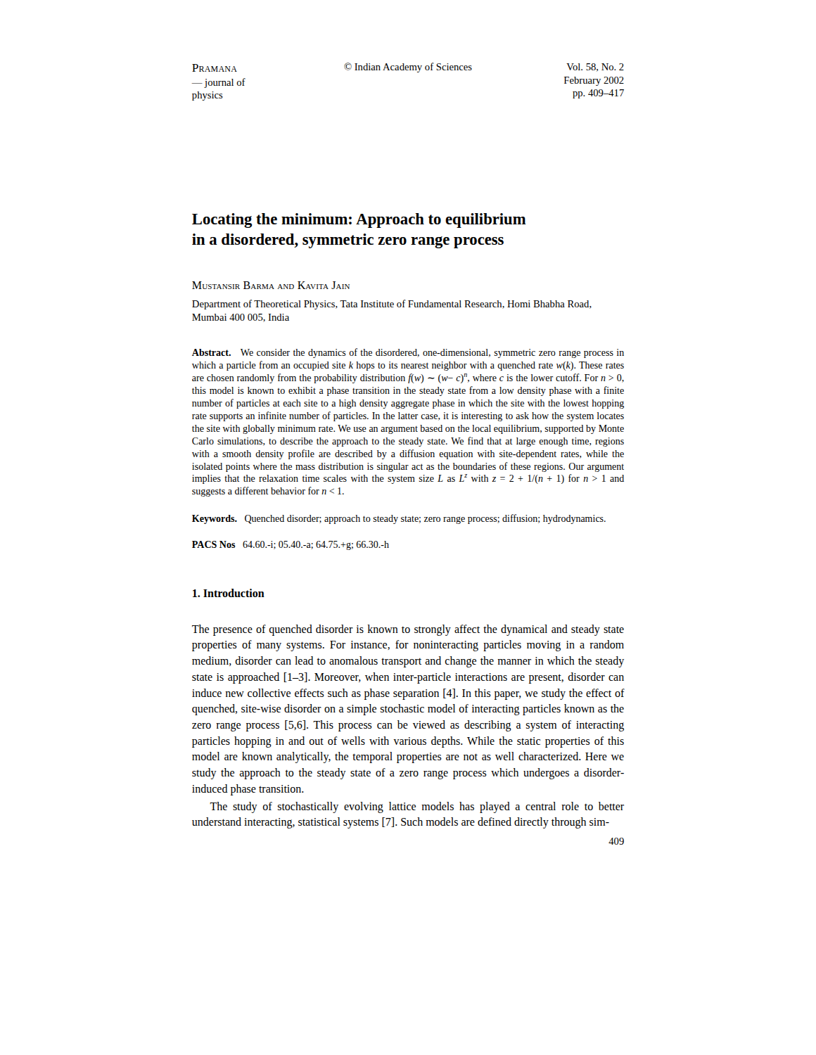| Pramana — journal of physics | © Indian Academy of Sciences | Vol. 58, No. 2 February 2002 pp. 409–417 |
Locating the minimum: Approach to equilibrium
in a disordered, symmetric zero range process
Mustansir Barma and Kavita Jain
Department of Theoretical Physics, Tata Institute of Fundamental Research, Homi Bhabha Road,
Mumbai 400 005, India
Abstract. We consider the dynamics of the disordered, one-dimensional, symmetric zero range process in which a particle from an occupied site k hops to its nearest neighbor with a quenched rate w(k). These rates are chosen randomly from the probability distribution f(w) ∼ (w− c)n, where c is the lower cutoff. For n > 0, this model is known to exhibit a phase transition in the steady state from a low density phase with a finite number of particles at each site to a high density aggregate phase in which the site with the lowest hopping rate supports an infinite number of particles. In the latter case, it is interesting to ask how the system locates the site with globally minimum rate. We use an argument based on the local equilibrium, supported by Monte Carlo simulations, to describe the approach to the steady state. We find that at large enough time, regions with a smooth density profile are described by a diffusion equation with site-dependent rates, while the isolated points where the mass distribution is singular act as the boundaries of these regions. Our argument implies that the relaxation time scales with the system size L as Lz with z = 2 + 1/(n + 1) for n > 1 and suggests a different behavior for n < 1.
Keywords. Quenched disorder; approach to steady state; zero range process; diffusion; hydrodynamics.
PACS Nos 64.60.-i; 05.40.-a; 64.75.+g; 66.30.-h
1. Introduction
The presence of quenched disorder is known to strongly affect the dynamical and steady state properties of many systems. For instance, for noninteracting particles moving in a random medium, disorder can lead to anomalous transport and change the manner in which the steady state is approached [1–3]. Moreover, when inter-particle interactions are present, disorder can induce new collective effects such as phase separation [4]. In this paper, we study the effect of quenched, site-wise disorder on a simple stochastic model of interacting particles known as the zero range process [5,6]. This process can be viewed as describing a system of interacting particles hopping in and out of wells with various depths. While the static properties of this model are known analytically, the temporal properties are not as well characterized. Here we study the approach to the steady state of a zero range process which undergoes a disorder-induced phase transition.
The study of stochastically evolving lattice models has played a central role to better understand interacting, statistical systems [7]. Such models are defined directly through sim-
409